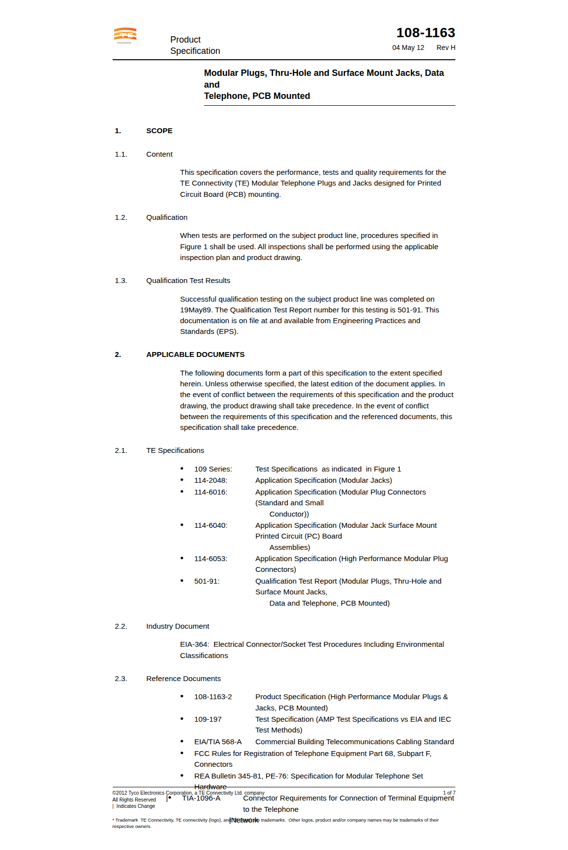connectivity
Product
Specification
108-1163
04 May 12 Rev H
Modular Plugs, Thru-Hole and Surface Mount Jacks, Data and
Telephone, PCB Mounted
1.
SCOPE
1.1.
Content
This specification covers the performance, tests and quality requirements for the TE Connectivity (TE) Modular Telephone Plugs and Jacks designed for Printed Circuit Board (PCB) mounting.
1.2.
Qualification
When tests are performed on the subject product line, procedures specified in Figure 1 shall be used. All inspections shall be performed using the applicable inspection plan and product drawing.
1.3.
Qualification Test Results
Successful qualification testing on the subject product line was completed on 19May89. The Qualification Test Report number for this testing is 501-91. This documentation is on file at and available from Engineering Practices and Standards (EPS).
2.
APPLICABLE DOCUMENTS
The following documents form a part of this specification to the extent specified herein. Unless otherwise specified, the latest edition of the document applies. In the event of conflict between the requirements of this specification and the product drawing, the product drawing shall take precedence. In the event of conflict between the requirements of this specification and the referenced documents, this specification shall take precedence.
2.1.
TE Specifications
●109 Series: Test Specifications as indicated in Figure 1
●114-2048: Application Specification (Modular Jacks)
●114-6016: Application Specification (Modular Plug Connectors (Standard and SmallConductor))
●114-6040: Application Specification (Modular Jack Surface Mount Printed Circuit (PC) BoardAssemblies)
●114-6053: Application Specification (High Performance Modular Plug Connectors)
●501-91: Qualification Test Report (Modular Plugs, Thru-Hole and Surface Mount Jacks,Data and Telephone, PCB Mounted)
2.2.
Industry Document
EIA-364: Electrical Connector/Socket Test Procedures Including Environmental Classifications
2.3.
Reference Documents
●108-1163-2 Product Specification (High Performance Modular Plugs & Jacks, PCB Mounted)
●109-197 Test Specification (AMP Test Specifications vs EIA and IEC Test Methods)
●EIA/TIA 568-A Commercial Building Telecommunications Cabling Standard
●FCC Rules for Registration of Telephone Equipment Part 68, Subpart F, Connectors
●REA Bulletin 345-81, PE-76: Specification for Modular Telephone Set Hardware
|●TIA-1096-A Connector Requirements for Connection of Terminal Equipment to the Telephone|Network
©2012 Tyco Electronics Corporation, a TE Connectivity Ltd. company
All Rights Reserved
| Indicates Change
1 of 7
* Trademark TE Connectivity, TE connectivity (logo), and TE (logo) are trademarks. Other logos, product and/or company names may be trademarks of their respective owners.